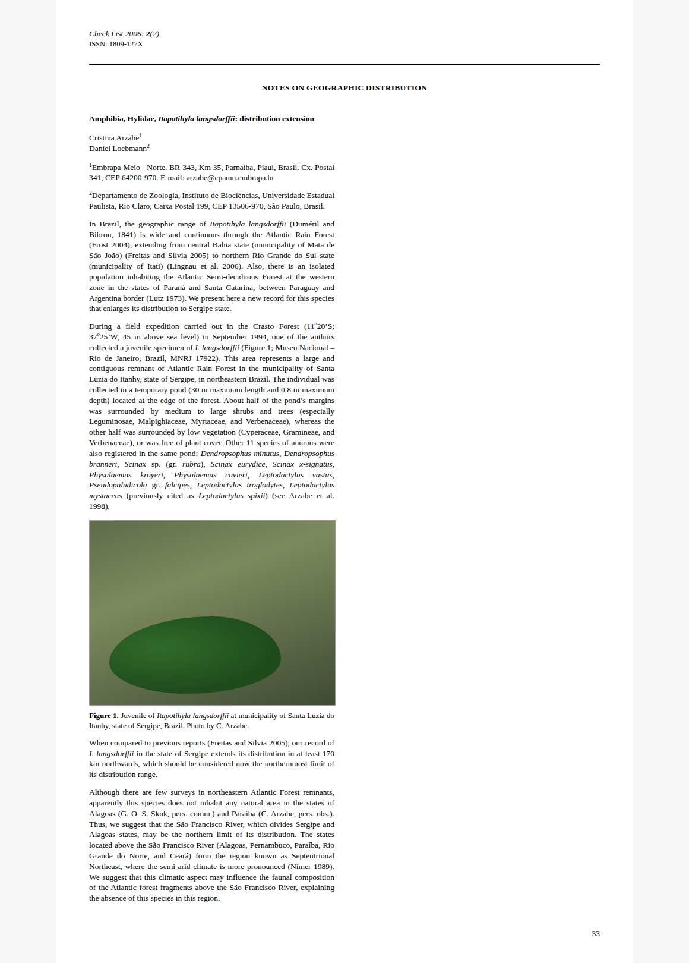Check List 2006: 2(2)
ISSN: 1809-127X
Notes on Geographic Distribution
Amphibia, Hylidae, Itapotihyla langsdorffii: distribution extension
Cristina Arzabe1
Daniel Loebmann2
1Embrapa Meio - Norte. BR-343, Km 35, Parnaíba, Piauí, Brasil. Cx. Postal 341, CEP 64200-970. E-mail: arzabe@cpamn.embrapa.br
2Departamento de Zoologia, Instituto de Biociências, Universidade Estadual Paulista, Rio Claro, Caixa Postal 199, CEP 13506-970, São Paulo, Brasil.
In Brazil, the geographic range of Itapotihyla langsdorffii (Duméril and Bibron, 1841) is wide and continuous through the Atlantic Rain Forest (Frost 2004), extending from central Bahia state (municipality of Mata de São João) (Freitas and Silvia 2005) to northern Rio Grande do Sul state (municipality of Itati) (Lingnau et al. 2006). Also, there is an isolated population inhabiting the Atlantic Semi-deciduous Forest at the western zone in the states of Paraná and Santa Catarina, between Paraguay and Argentina border (Lutz 1973). We present here a new record for this species that enlarges its distribution to Sergipe state.
During a field expedition carried out in the Crasto Forest (11º20’S; 37º25’W, 45 m above sea level) in September 1994, one of the authors collected a juvenile specimen of I. langsdorffii (Figure 1; Museu Nacional – Rio de Janeiro, Brazil, MNRJ 17922). This area represents a large and contiguous remnant of Atlantic Rain Forest in the municipality of Santa Luzia do Itanhy, state of Sergipe, in northeastern Brazil. The individual was collected in a temporary pond (30 m maximum length and 0.8 m maximum depth) located at the edge of the forest. About half of the pond’s margins was surrounded by medium to large shrubs and trees (especially Leguminosae, Malpighiaceae, Myrtaceae, and Verbenaceae), whereas the other half was surrounded by low vegetation (Cyperaceae, Gramineae, and Verbenaceae), or was free of plant cover. Other 11 species of anurans were also registered in the same pond: Dendropsophus minutus, Dendropsophus branneri, Scinax sp. (gr. rubra), Scinax eurydice, Scinax x-signatus, Physalaemus kroyeri, Physalaemus cuvieri, Leptodactylus vastus, Pseudopaludicola gr. falcipes, Leptodactylus troglodytes, Leptodactylus mystaceus (previously cited as Leptodactylus spixii) (see Arzabe et al. 1998).
Figure 1. Juvenile of Itapotihyla langsdorffii at municipality of Santa Luzia do Itanhy, state of Sergipe, Brazil. Photo by C. Arzabe.
When compared to previous reports (Freitas and Silvia 2005), our record of I. langsdorffii in the state of Sergipe extends its distribution in at least 170 km northwards, which should be considered now the northernmost limit of its distribution range.
Although there are few surveys in northeastern Atlantic Forest remnants, apparently this species does not inhabit any natural area in the states of Alagoas (G. O. S. Skuk, pers. comm.) and Paraíba (C. Arzabe, pers. obs.). Thus, we suggest that the São Francisco River, which divides Sergipe and Alagoas states, may be the northern limit of its distribution. The states located above the São Francisco River (Alagoas, Pernambuco, Paraíba, Rio Grande do Norte, and Ceará) form the region known as Septentrional Northeast, where the semi-arid climate is more pronounced (Nimer 1989). We suggest that this climatic aspect may influence the faunal composition of the Atlantic forest fragments above the São Francisco River, explaining the absence of this species in this region.
33